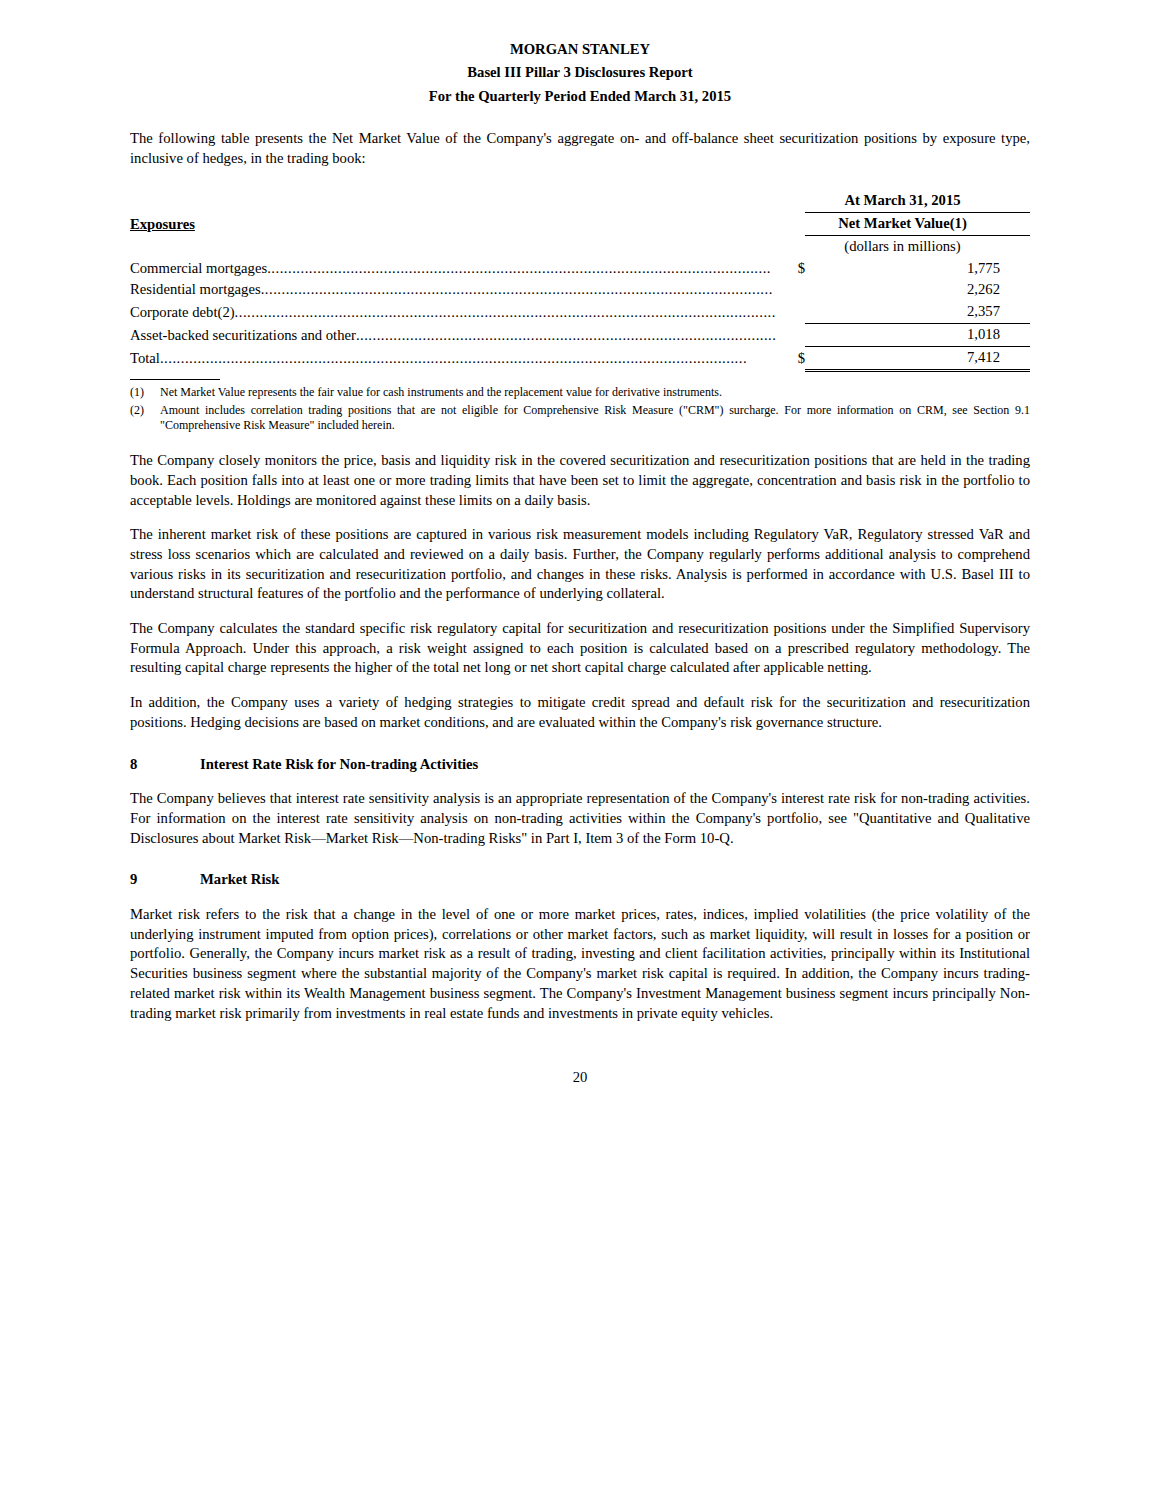MORGAN STANLEY
Basel III Pillar 3 Disclosures Report
For the Quarterly Period Ended March 31, 2015
The following table presents the Net Market Value of the Company's aggregate on- and off-balance sheet securitization positions by exposure type, inclusive of hedges, in the trading book:
| | | At March 31, 2015 |
| Exposures | | Net Market Value(1) |
| | | (dollars in millions) |
| Commercial mortgages ......................................................................................................................... | $ | 1,775 |
| Residential mortgages ........................................................................................................................... | | 2,262 |
| Corporate debt(2) .................................................................................................................................. | | 2,357 |
| Asset-backed securitizations and other ..................................................................................................... | | 1,018 |
| Total ............................................................................................................................................. | $ | 7,412 |
(1)
Net Market Value represents the fair value for cash instruments and the replacement value for derivative instruments.
(2)
Amount includes correlation trading positions that are not eligible for Comprehensive Risk Measure ("CRM") surcharge. For more information on CRM, see Section 9.1 "Comprehensive Risk Measure" included herein.
The Company closely monitors the price, basis and liquidity risk in the covered securitization and resecuritization positions that are held in the trading book. Each position falls into at least one or more trading limits that have been set to limit the aggregate, concentration and basis risk in the portfolio to acceptable levels. Holdings are monitored against these limits on a daily basis.
The inherent market risk of these positions are captured in various risk measurement models including Regulatory VaR, Regulatory stressed VaR and stress loss scenarios which are calculated and reviewed on a daily basis. Further, the Company regularly performs additional analysis to comprehend various risks in its securitization and resecuritization portfolio, and changes in these risks. Analysis is performed in accordance with U.S. Basel III to understand structural features of the portfolio and the performance of underlying collateral.
The Company calculates the standard specific risk regulatory capital for securitization and resecuritization positions under the Simplified Supervisory Formula Approach. Under this approach, a risk weight assigned to each position is calculated based on a prescribed regulatory methodology. The resulting capital charge represents the higher of the total net long or net short capital charge calculated after applicable netting.
In addition, the Company uses a variety of hedging strategies to mitigate credit spread and default risk for the securitization and resecuritization positions. Hedging decisions are based on market conditions, and are evaluated within the Company's risk governance structure.
8 Interest Rate Risk for Non-trading Activities
The Company believes that interest rate sensitivity analysis is an appropriate representation of the Company's interest rate risk for non-trading activities. For information on the interest rate sensitivity analysis on non-trading activities within the Company's portfolio, see "Quantitative and Qualitative Disclosures about Market Risk—Market Risk—Non-trading Risks" in Part I, Item 3 of the Form 10-Q.
9 Market Risk
Market risk refers to the risk that a change in the level of one or more market prices, rates, indices, implied volatilities (the price volatility of the underlying instrument imputed from option prices), correlations or other market factors, such as market liquidity, will result in losses for a position or portfolio. Generally, the Company incurs market risk as a result of trading, investing and client facilitation activities, principally within its Institutional Securities business segment where the substantial majority of the Company's market risk capital is required. In addition, the Company incurs trading-related market risk within its Wealth Management business segment. The Company's Investment Management business segment incurs principally Non-trading market risk primarily from investments in real estate funds and investments in private equity vehicles.
20